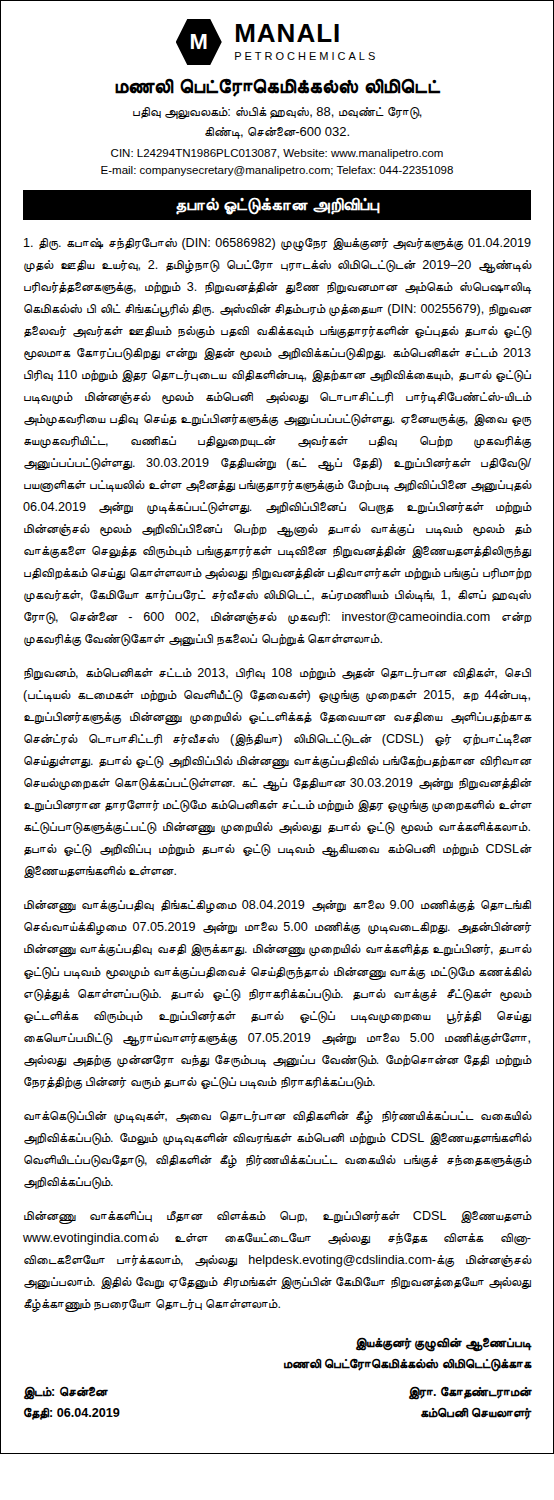M MANALI
PETROCHEMICALS
மணலி பெட்ரோகெமிக்கல்ஸ் லிமிடெட்
பதிவு அலுவலகம்: ஸ்பிக் ஹவுஸ், 88, மவுண்ட் ரோடு,
கிண்டி, சென்னை-600 032.
CIN: L24294TN1986PLC013087, Website: www.manalipetro.com
E-mail: companysecretary@manalipetro.com; Telefax: 044-22351098
தபால் ஓட்டுக்கான அறிவிப்பு
1. திரு. கபாஷ் சந்திரபோஸ் (DIN: 06586982) முழுநேர இயக்குனர் அவர்களுக்கு 01.04.2019 முதல் ஊதிய உயர்வு, 2. தமிழ்நாடு பெட்ரோ புராடக்ஸ் லிமிடெட்டுடன் 2019–20 ஆண்டில் பரிவர்த்தனைகளுக்கு, மற்றும் 3. நிறுவனத்தின் துணை நிறுவனமான அம்கெம் ஸ்பெஷாலிடி கெமிகல்ஸ் பி லிட் சிங்கப்பூரில் திரு. அஸ்வின் சிதம்பரம் முத்தையா (DIN: 00255679), நிறுவன தலைவர் அவர்கள் ஊதியம் நல்கும் பதவி வகிக்கவும் பங்குதாரர்களின் ஒப்புதல் தபால் ஓட்டு மூலமாக கோரப்படுகிறது என்று இதன் மூலம் அறிவிக்கப்படுகிறது. கம்பெனிகள் சட்டம் 2013 பிரிவு 110 மற்றும் இதர தொடர்புடைய விதிகளின்படி, இதற்கான அறிவிக்கையும், தபால் ஓட்டுப் படிவமும் மின்னஞ்சல் மூலம் கம்பெனி அல்லது டொபாசிட்டரி பார்டிசிபேண்ட்ஸ்-யிடம் அம்முகவரியை பதிவு செய்த உறுப்பினர்களுக்கு அனுப்பப்பட்டுள்ளது. ஏனையருக்கு, இவை ஒரு சுயமுகவரியிட்ட, வணிகப் பதிலுறையுடன் அவர்கள் பதிவு பெற்ற முகவரிக்கு அனுப்பப்பட்டுள்ளது. 30.03.2019 தேதியன்று (கட் ஆப் தேதி) உறுப்பினர்கள் பதிவேடு/பயனாளிகள் பட்டியலில் உள்ள அனைத்து பங்குதாரர்களுக்கும் மேற்படி அறிவிப்பினை அனுப்புதல் 06.04.2019 அன்று முடிக்கப்பட்டுள்ளது. அறிவிப்பினைப் பெறாத உறுப்பினர்கள் மற்றும் மின்னஞ்சல் மூலம் அறிவிப்பினைப் பெற்ற ஆனால் தபால் வாக்குப் படிவம் மூலம் தம் வாக்குகளை செலுத்த விரும்பும் பங்குதாரர்கள் படிவினை நிறுவனத்தின் இணையதளத்திலிருந்து பதிவிறக்கம் செய்து கொள்ளலாம் அல்லது நிறுவனத்தின் பதிவாளர்கள் மற்றும் பங்குப் பரிமாற்ற முகவர்கள், கேமியோ கார்ப்பரேட் சர்வீசஸ் லிமிடெட், சுப்ரமணியம் பில்டிங், 1, கிளப் ஹவுஸ் ரோடு, சென்னை - 600 002, மின்னஞ்சல் முகவரி: investor@cameoindia.com என்ற முகவரிக்கு வேண்டுகோள் அனுப்பி நகலைப் பெற்றுக் கொள்ளலாம்.
நிறுவனம், கம்பெனிகள் சட்டம் 2013, பிரிவு 108 மற்றும் அதன் தொடர்பான விதிகள், செபி (பட்டியல் கடமைகள் மற்றும் வெளியீட்டு தேவைகள்) ஒழுங்கு முறைகள் 2015, சுற 44ன்படி, உறுப்பினர்களுக்கு மின்னணு முறையில் ஓட்டளிக்கத் தேவையான வசதியை அளிப்பதற்காக சென்ட்ரல் டொபாசிட்டரி சர்வீசஸ் (இந்தியா) லிமிடெட்டுடன் (CDSL) ஓர் ஏற்பாட்டினை செய்துள்ளது. தபால் ஓட்டு அறிவிப்பில் மின்னணு வாக்குப்பதிவில் பங்கேற்பதற்கான விரிவான செயல்முறைகள் கொடுக்கப்பட்டுள்ளன. கட் ஆப் தேதியான 30.03.2019 அன்று நிறுவனத்தின் உறுப்பினரான தாரளோர் மட்டுமே கம்பெனிகள் சட்டம் மற்றும் இதர ஒழுங்கு முறைகளில் உள்ள கட்டுப்பாடுகளுக்குட்பட்டு மின்னணு முறையில் அல்லது தபால் ஓட்டு மூலம் வாக்களிக்கலாம். தபால் ஓட்டு அறிவிப்பு மற்றும் தபால் ஓட்டு படிவம் ஆகியவை கம்பெனி மற்றும் CDSLன் இணையதளங்களில் உள்ளன.
மின்னணு வாக்குப்பதிவு திங்கட்கிழமை 08.04.2019 அன்று காலை 9.00 மணிக்குத் தொடங்கி செவ்வாய்க்கிழமை 07.05.2019 அன்று மாலை 5.00 மணிக்கு முடிவடைகிறது. அதன்பின்னர் மின்னணு வாக்குப்பதிவு வசதி இருக்காது. மின்னணு முறையில் வாக்களித்த உறுப்பினர், தபால் ஓட்டுப் படிவம் மூலமும் வாக்குப்பதிவைச் செய்திருந்தால் மின்னணு வாக்கு மட்டுமே கணக்கில் எடுத்துக் கொள்ளப்படும். தபால் ஓட்டு நிராகரிக்கப்படும். தபால் வாக்குச் சீட்டுகள் மூலம் ஓட்டளிக்க விரும்பும் உறுப்பினர்கள் தபால் ஓட்டுப் படிவமுறையை பூர்த்தி செய்து கையொப்பமிட்டு ஆராய்வாளர்களுக்கு 07.05.2019 அன்று மாலை 5.00 மணிக்குள்ளோ, அல்லது அதற்கு முன்னரோ வந்து சேரும்படி அனுப்ப வேண்டும். மேற்சொன்ன தேதி மற்றும் நேரத்திற்கு பின்னர் வரும் தபால் ஓட்டுப் படிவம் நிராகரிக்கப்படும்.
வாக்கெடுப்பின் முடிவுகள், அவை தொடர்பான விதிகளின் கீழ் நிர்ணயிக்கப்பட்ட வகையில் அறிவிக்கப்படும். மேலும் முடிவுகளின் விவரங்கள் கம்பெனி மற்றும் CDSL இணையதளங்களில் வெளியிடப்படுவதோடு, விதிகளின் கீழ் நிர்ணயிக்கப்பட்ட வகையில் பங்குச் சந்தைகளுக்கும் அறிவிக்கப்படும்.
மின்னணு வாக்களிப்பு மீதான விளக்கம் பெற, உறுப்பினர்கள் CDSL இணையதளம் www.evotingindia.comல் உள்ள கையேட்டையோ அல்லது சந்தேக விளக்க வினா-விடைகளையோ பார்க்கலாம், அல்லது helpdesk.evoting@cdslindia.com-க்கு மின்னஞ்சல் அனுப்பலாம். இதில் வேறு ஏதேனும் சிரமங்கள் இருப்பின் கேமியோ நிறுவனத்தையோ அல்லது கீழ்க்காணும் நபரையோ தொடர்பு கொள்ளலாம்.
இயக்குனர் குழுவின் ஆணைப்படி
மணலி பெட்ரோகெமிக்கல்ஸ் லிமிடெட்டுக்காக
இடம்: சென்னை
தேதி: 06.04.2019
இரா. கோதண்டராமன்
கம்பெனி செயலாளர்